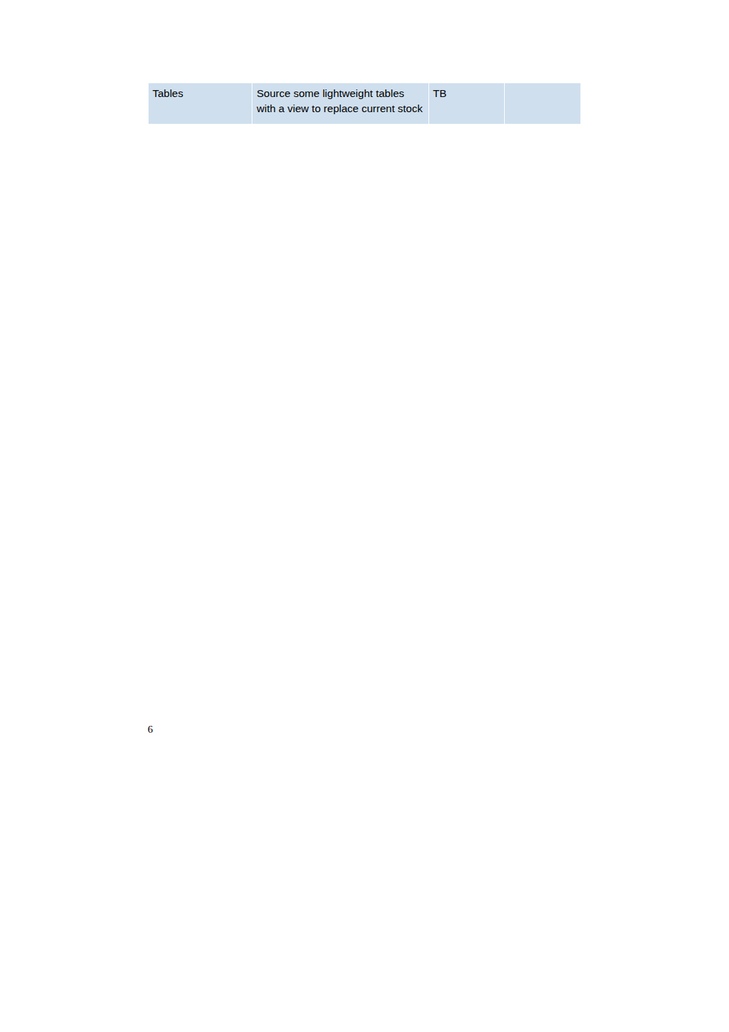| Tables | Source some lightweight tables with a view to replace current stock | TB | |
6